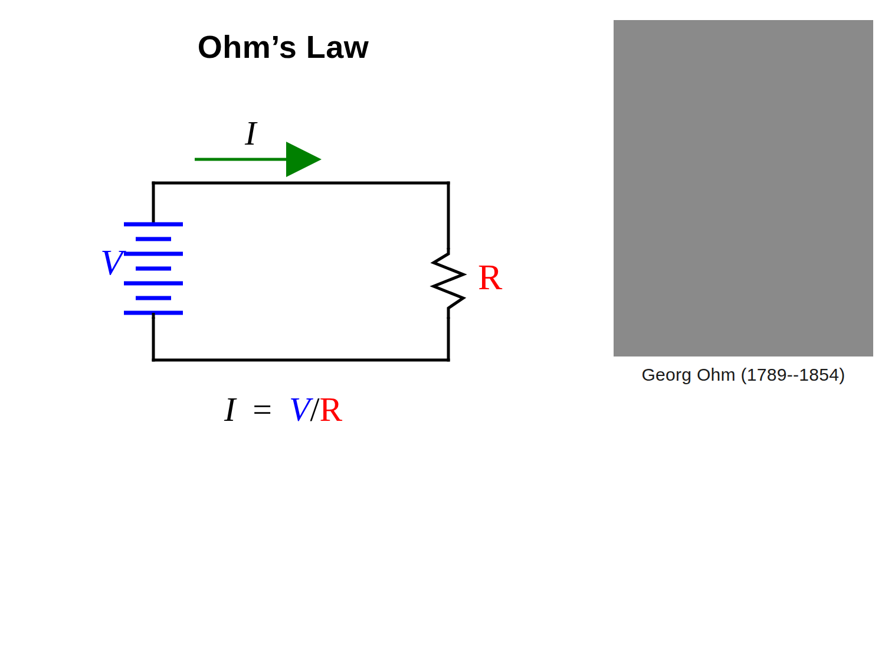Ohm’s Law
V R I
I = V/R
Georg Ohm (1789--1854)